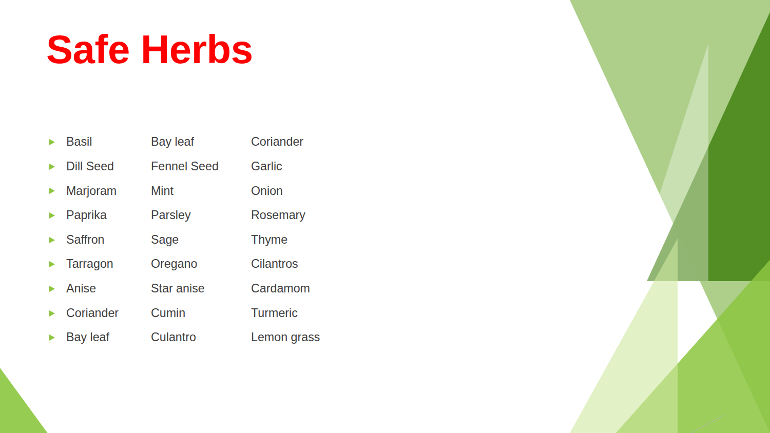Safe Herbs
Basil Bay leaf Coriander
Dill Seed Fennel Seed Garlic
Marjoram Mint Onion
Paprika Parsley Rosemary
Saffron Sage Thyme
Tarragon Oregano Cilantros
Anise Star anise Cardamom
Coriander Cumin Turmeric
Bay leaf Culantro Lemon grass